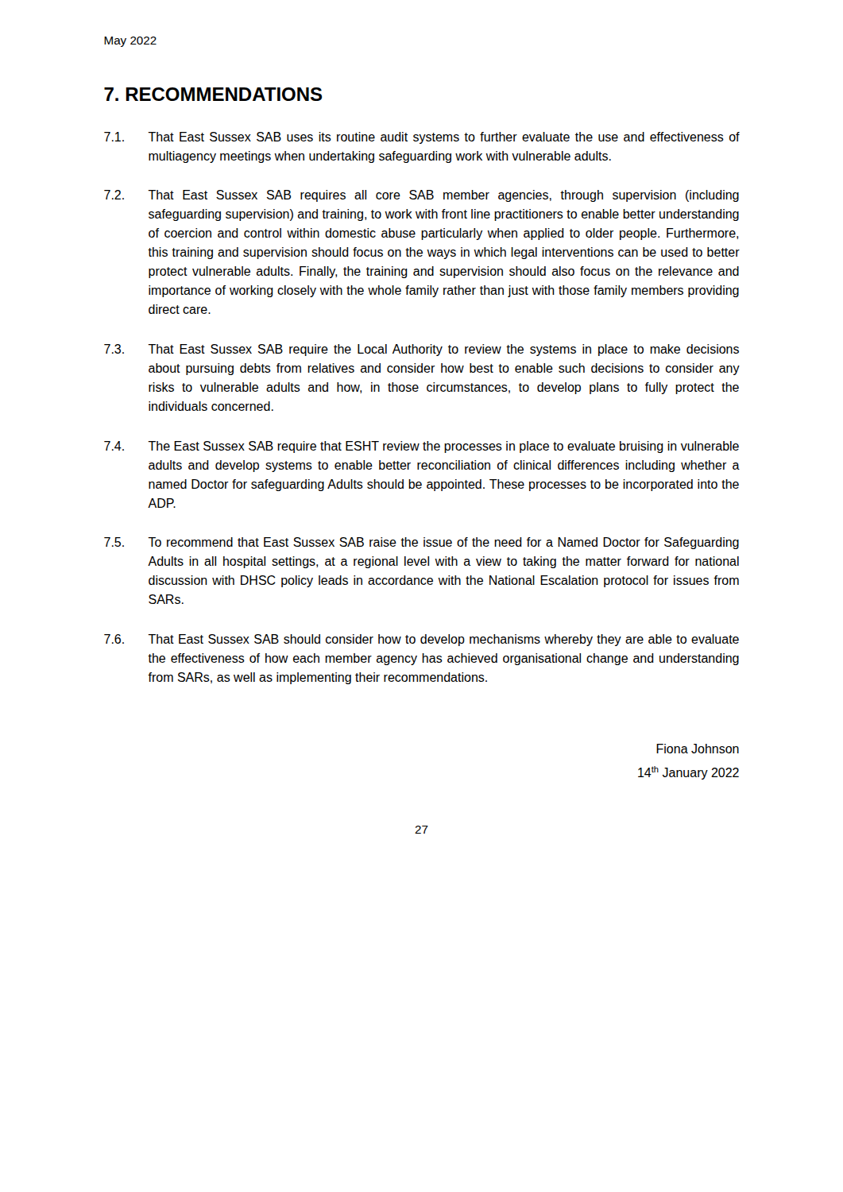May 2022
7. RECOMMENDATIONS
That East Sussex SAB uses its routine audit systems to further evaluate the use and effectiveness of multiagency meetings when undertaking safeguarding work with vulnerable adults.
That East Sussex SAB requires all core SAB member agencies, through supervision (including safeguarding supervision) and training, to work with front line practitioners to enable better understanding of coercion and control within domestic abuse particularly when applied to older people. Furthermore, this training and supervision should focus on the ways in which legal interventions can be used to better protect vulnerable adults. Finally, the training and supervision should also focus on the relevance and importance of working closely with the whole family rather than just with those family members providing direct care.
That East Sussex SAB require the Local Authority to review the systems in place to make decisions about pursuing debts from relatives and consider how best to enable such decisions to consider any risks to vulnerable adults and how, in those circumstances, to develop plans to fully protect the individuals concerned.
The East Sussex SAB require that ESHT review the processes in place to evaluate bruising in vulnerable adults and develop systems to enable better reconciliation of clinical differences including whether a named Doctor for safeguarding Adults should be appointed. These processes to be incorporated into the ADP.
To recommend that East Sussex SAB raise the issue of the need for a Named Doctor for Safeguarding Adults in all hospital settings, at a regional level with a view to taking the matter forward for national discussion with DHSC policy leads in accordance with the National Escalation protocol for issues from SARs.
That East Sussex SAB should consider how to develop mechanisms whereby they are able to evaluate the effectiveness of how each member agency has achieved organisational change and understanding from SARs, as well as implementing their recommendations.
Fiona Johnson
14th January 2022
27